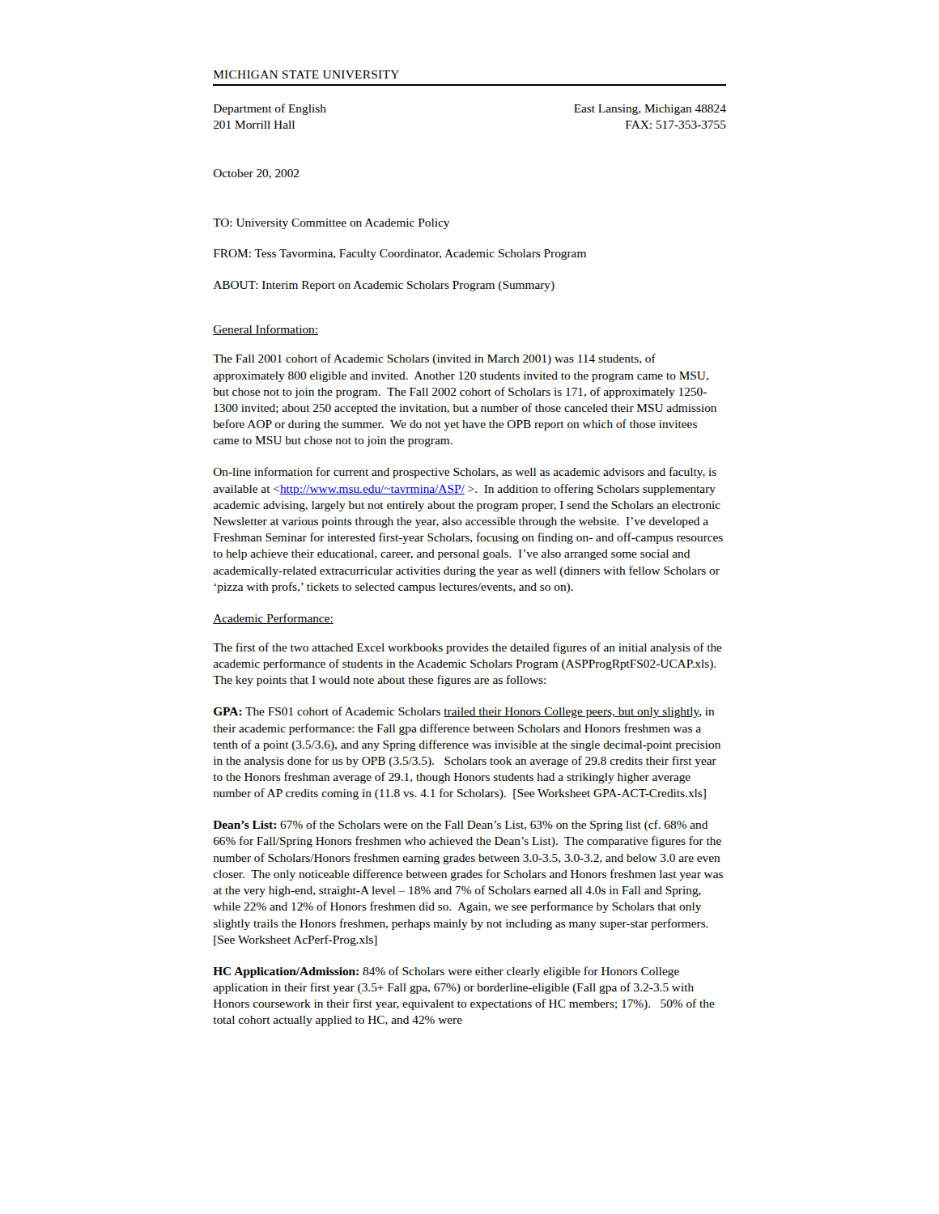MICHIGAN STATE UNIVERSITY
| Department of English | East Lansing, Michigan 48824 |
| 201 Morrill Hall | FAX: 517-353-3755 |
October 20, 2002
TO: University Committee on Academic Policy
FROM: Tess Tavormina, Faculty Coordinator, Academic Scholars Program
ABOUT: Interim Report on Academic Scholars Program (Summary)
General Information:
The Fall 2001 cohort of Academic Scholars (invited in March 2001) was 114 students, of approximately 800 eligible and invited. Another 120 students invited to the program came to MSU, but chose not to join the program. The Fall 2002 cohort of Scholars is 171, of approximately 1250-1300 invited; about 250 accepted the invitation, but a number of those canceled their MSU admission before AOP or during the summer. We do not yet have the OPB report on which of those invitees came to MSU but chose not to join the program.
On-line information for current and prospective Scholars, as well as academic advisors and faculty, is available at <http://www.msu.edu/~tavrmina/ASP/ >. In addition to offering Scholars supplementary academic advising, largely but not entirely about the program proper, I send the Scholars an electronic Newsletter at various points through the year, also accessible through the website. I’ve developed a Freshman Seminar for interested first-year Scholars, focusing on finding on- and off-campus resources to help achieve their educational, career, and personal goals. I’ve also arranged some social and academically-related extracurricular activities during the year as well (dinners with fellow Scholars or ‘pizza with profs,’ tickets to selected campus lectures/events, and so on).
Academic Performance:
The first of the two attached Excel workbooks provides the detailed figures of an initial analysis of the academic performance of students in the Academic Scholars Program (ASPProgRptFS02-UCAP.xls). The key points that I would note about these figures are as follows:
GPA: The FS01 cohort of Academic Scholars trailed their Honors College peers, but only slightly, in their academic performance: the Fall gpa difference between Scholars and Honors freshmen was a tenth of a point (3.5/3.6), and any Spring difference was invisible at the single decimal-point precision in the analysis done for us by OPB (3.5/3.5). Scholars took an average of 29.8 credits their first year to the Honors freshman average of 29.1, though Honors students had a strikingly higher average number of AP credits coming in (11.8 vs. 4.1 for Scholars). [See Worksheet GPA-ACT-Credits.xls]
Dean’s List: 67% of the Scholars were on the Fall Dean’s List, 63% on the Spring list (cf. 68% and 66% for Fall/Spring Honors freshmen who achieved the Dean’s List). The comparative figures for the number of Scholars/Honors freshmen earning grades between 3.0-3.5, 3.0-3.2, and below 3.0 are even closer. The only noticeable difference between grades for Scholars and Honors freshmen last year was at the very high-end, straight-A level – 18% and 7% of Scholars earned all 4.0s in Fall and Spring, while 22% and 12% of Honors freshmen did so. Again, we see performance by Scholars that only slightly trails the Honors freshmen, perhaps mainly by not including as many super-star performers. [See Worksheet AcPerf-Prog.xls]
HC Application/Admission: 84% of Scholars were either clearly eligible for Honors College application in their first year (3.5+ Fall gpa, 67%) or borderline-eligible (Fall gpa of 3.2-3.5 with Honors coursework in their first year, equivalent to expectations of HC members; 17%). 50% of the total cohort actually applied to HC, and 42% were